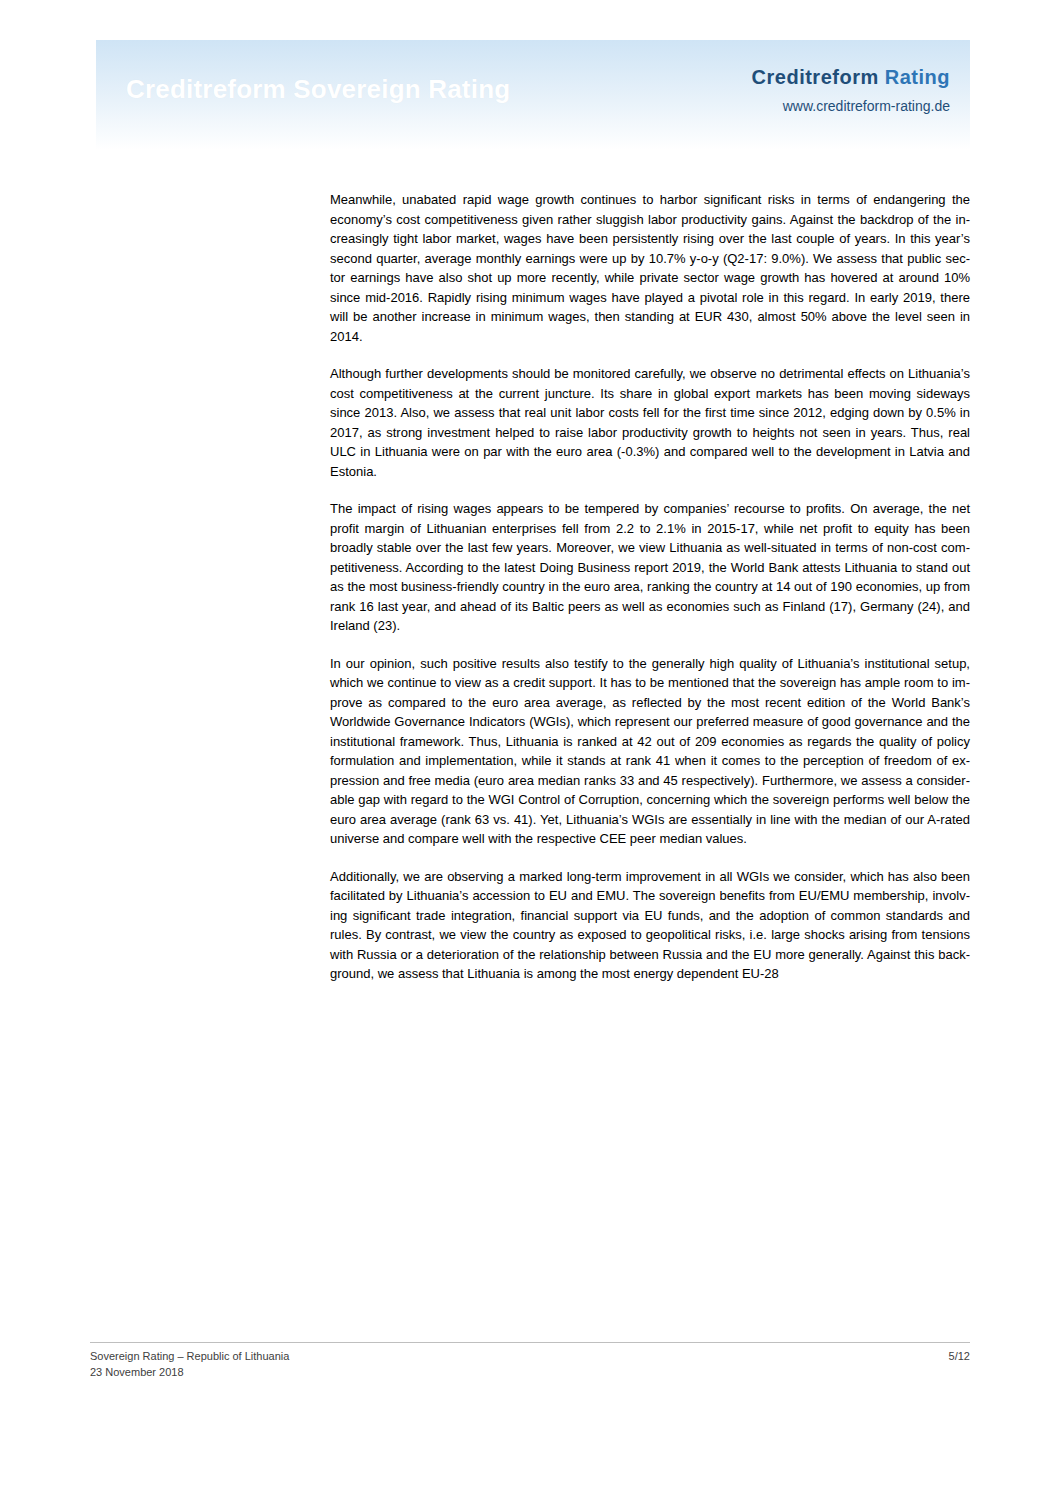Creditreform Sovereign Rating
Creditreform Rating
www.creditreform-rating.de
Meanwhile, unabated rapid wage growth continues to harbor significant risks in terms of endangering the economy’s cost competitiveness given rather sluggish labor productivity gains. Against the backdrop of the increasingly tight labor market, wages have been persistently rising over the last couple of years. In this year’s second quarter, average monthly earnings were up by 10.7% y-o-y (Q2-17: 9.0%). We assess that public sector earnings have also shot up more recently, while private sector wage growth has hovered at around 10% since mid-2016. Rapidly rising minimum wages have played a pivotal role in this regard. In early 2019, there will be another increase in minimum wages, then standing at EUR 430, almost 50% above the level seen in 2014.
Although further developments should be monitored carefully, we observe no detrimental effects on Lithuania’s cost competitiveness at the current juncture. Its share in global export markets has been moving sideways since 2013. Also, we assess that real unit labor costs fell for the first time since 2012, edging down by 0.5% in 2017, as strong investment helped to raise labor productivity growth to heights not seen in years. Thus, real ULC in Lithuania were on par with the euro area (-0.3%) and compared well to the development in Latvia and Estonia.
The impact of rising wages appears to be tempered by companies’ recourse to profits. On average, the net profit margin of Lithuanian enterprises fell from 2.2 to 2.1% in 2015-17, while net profit to equity has been broadly stable over the last few years. Moreover, we view Lithuania as well-situated in terms of non-cost competitiveness. According to the latest Doing Business report 2019, the World Bank attests Lithuania to stand out as the most business-friendly country in the euro area, ranking the country at 14 out of 190 economies, up from rank 16 last year, and ahead of its Baltic peers as well as economies such as Finland (17), Germany (24), and Ireland (23).
In our opinion, such positive results also testify to the generally high quality of Lithuania’s institutional setup, which we continue to view as a credit support. It has to be mentioned that the sovereign has ample room to improve as compared to the euro area average, as reflected by the most recent edition of the World Bank’s Worldwide Governance Indicators (WGIs), which represent our preferred measure of good governance and the institutional framework. Thus, Lithuania is ranked at 42 out of 209 economies as regards the quality of policy formulation and implementation, while it stands at rank 41 when it comes to the perception of freedom of expression and free media (euro area median ranks 33 and 45 respectively). Furthermore, we assess a considerable gap with regard to the WGI Control of Corruption, concerning which the sovereign performs well below the euro area average (rank 63 vs. 41). Yet, Lithuania’s WGIs are essentially in line with the median of our A-rated universe and compare well with the respective CEE peer median values.
Additionally, we are observing a marked long-term improvement in all WGIs we consider, which has also been facilitated by Lithuania’s accession to EU and EMU. The sovereign benefits from EU/EMU membership, involving significant trade integration, financial support via EU funds, and the adoption of common standards and rules. By contrast, we view the country as exposed to geopolitical risks, i.e. large shocks arising from tensions with Russia or a deterioration of the relationship between Russia and the EU more generally. Against this background, we assess that Lithuania is among the most energy dependent EU-28
Sovereign Rating – Republic of Lithuania
23 November 2018
5/12